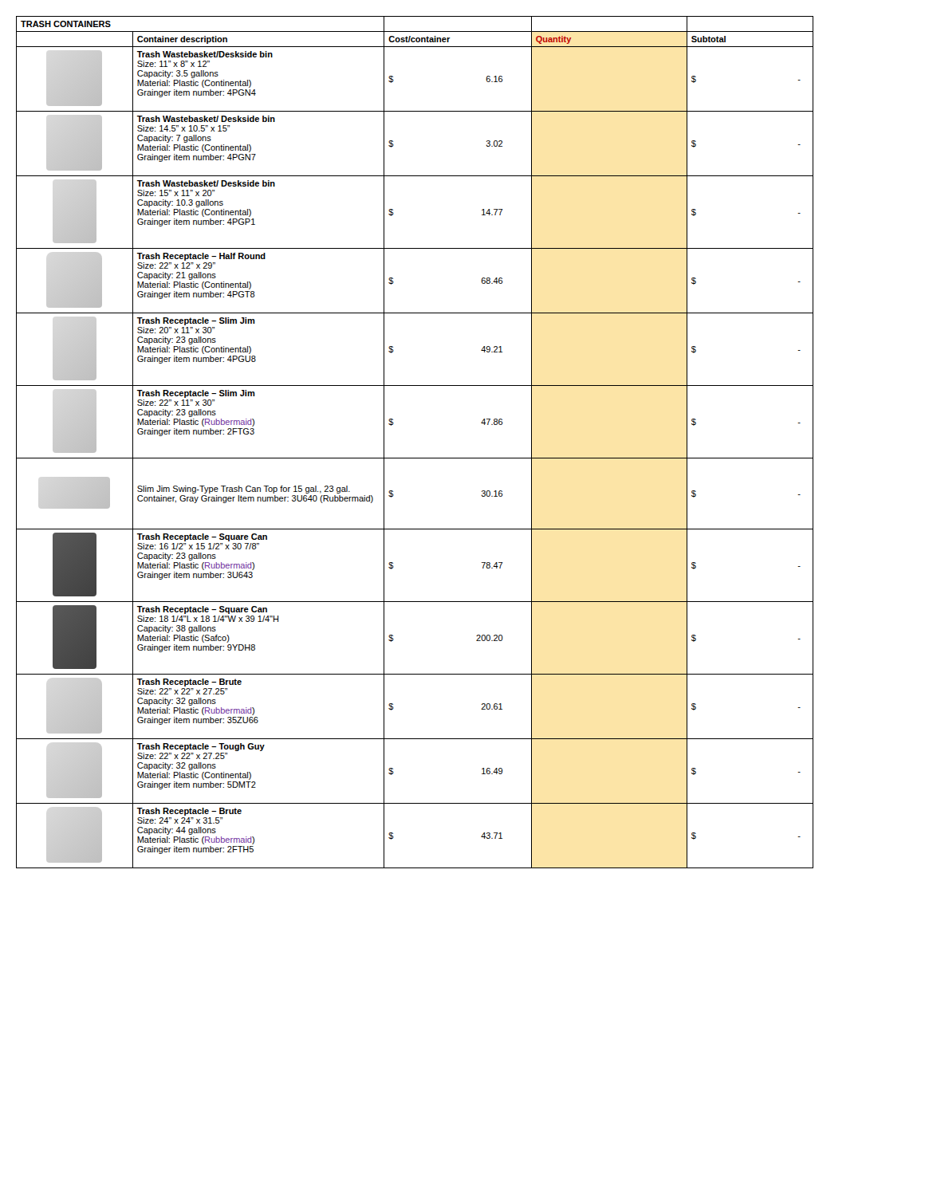| TRASH CONTAINERS | | | |
| | Container description | Cost/container | Quantity | Subtotal |
| | Trash Wastebasket/Deskside bin Size: 11” x 8” x 12” Capacity: 3.5 gallons Material: Plastic (Continental) Grainger item number: 4PGN4 | $ 6.16 | | $ - |
| | Trash Wastebasket/ Deskside bin Size: 14.5” x 10.5” x 15” Capacity: 7 gallons Material: Plastic (Continental) Grainger item number: 4PGN7 | $ 3.02 | | $ - |
| | Trash Wastebasket/ Deskside bin Size: 15” x 11” x 20” Capacity: 10.3 gallons Material: Plastic (Continental) Grainger item number: 4PGP1 | $ 14.77 | | $ - |
| | Trash Receptacle – Half Round Size: 22” x 12” x 29” Capacity: 21 gallons Material: Plastic (Continental) Grainger item number: 4PGT8 | $ 68.46 | | $ - |
| | Trash Receptacle – Slim Jim Size: 20” x 11” x 30” Capacity: 23 gallons Material: Plastic (Continental) Grainger item number: 4PGU8 | $ 49.21 | | $ - |
| | Trash Receptacle – Slim Jim Size: 22” x 11” x 30” Capacity: 23 gallons Material: Plastic ( Rubbermaid ) Grainger item number: 2FTG3 | $ 47.86 | | $ - |
| | Slim Jim Swing-Type Trash Can Top for 15 gal., 23 gal. Container, Gray Grainger Item number: 3U640 (Rubbermaid) | $ 30.16 | | $ - |
| | Trash Receptacle – Square Can Size: 16 1/2” x 15 1/2” x 30 7/8” Capacity: 23 gallons Material: Plastic ( Rubbermaid ) Grainger item number: 3U643 | $ 78.47 | | $ - |
| | Trash Receptacle – Square Can Size: 18 1/4"L x 18 1/4"W x 39 1/4"H Capacity: 38 gallons Material: Plastic (Safco) Grainger item number: 9YDH8 | $ 200.20 | | $ - |
| | Trash Receptacle – Brute Size: 22” x 22” x 27.25” Capacity: 32 gallons Material: Plastic ( Rubbermaid ) Grainger item number: 35ZU66 | $ 20.61 | | $ - |
| | Trash Receptacle – Tough Guy Size: 22” x 22” x 27.25” Capacity: 32 gallons Material: Plastic (Continental) Grainger item number: 5DMT2 | $ 16.49 | | $ - |
| | Trash Receptacle – Brute Size: 24” x 24” x 31.5” Capacity: 44 gallons Material: Plastic ( Rubbermaid ) Grainger item number: 2FTH5 | $ 43.71 | | $ - |